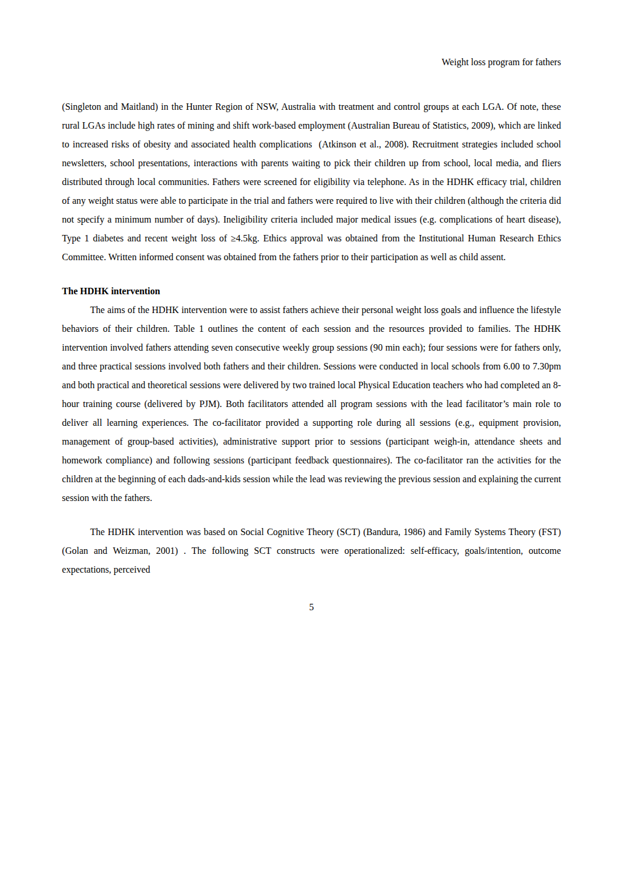Weight loss program for fathers
(Singleton and Maitland) in the Hunter Region of NSW, Australia with treatment and control groups at each LGA. Of note, these rural LGAs include high rates of mining and shift work-based employment (Australian Bureau of Statistics, 2009), which are linked to increased risks of obesity and associated health complications (Atkinson et al., 2008). Recruitment strategies included school newsletters, school presentations, interactions with parents waiting to pick their children up from school, local media, and fliers distributed through local communities. Fathers were screened for eligibility via telephone. As in the HDHK efficacy trial, children of any weight status were able to participate in the trial and fathers were required to live with their children (although the criteria did not specify a minimum number of days). Ineligibility criteria included major medical issues (e.g. complications of heart disease), Type 1 diabetes and recent weight loss of ≥4.5kg. Ethics approval was obtained from the Institutional Human Research Ethics Committee. Written informed consent was obtained from the fathers prior to their participation as well as child assent.
The HDHK intervention
The aims of the HDHK intervention were to assist fathers achieve their personal weight loss goals and influence the lifestyle behaviors of their children. Table 1 outlines the content of each session and the resources provided to families. The HDHK intervention involved fathers attending seven consecutive weekly group sessions (90 min each); four sessions were for fathers only, and three practical sessions involved both fathers and their children. Sessions were conducted in local schools from 6.00 to 7.30pm and both practical and theoretical sessions were delivered by two trained local Physical Education teachers who had completed an 8-hour training course (delivered by PJM). Both facilitators attended all program sessions with the lead facilitator’s main role to deliver all learning experiences. The co-facilitator provided a supporting role during all sessions (e.g., equipment provision, management of group-based activities), administrative support prior to sessions (participant weigh-in, attendance sheets and homework compliance) and following sessions (participant feedback questionnaires). The co-facilitator ran the activities for the children at the beginning of each dads-and-kids session while the lead was reviewing the previous session and explaining the current session with the fathers.
The HDHK intervention was based on Social Cognitive Theory (SCT) (Bandura, 1986) and Family Systems Theory (FST) (Golan and Weizman, 2001) . The following SCT constructs were operationalized: self-efficacy, goals/intention, outcome expectations, perceived
5